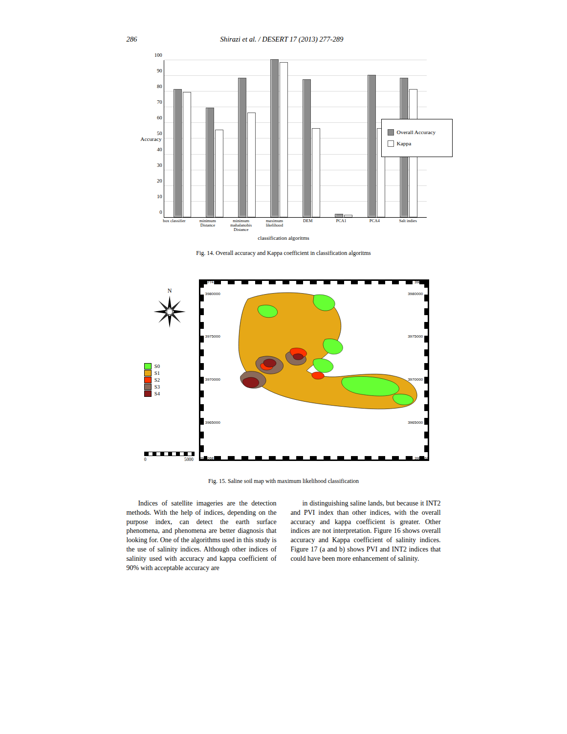286
Shirazi et al. / DESERT 17 (2013) 277-289
Accuracy
0
10
20
30
40
50
60
70
80
90
100
box classifier
minimum
Distance
minimum
mahalanobis
Distance
maximum
likelihood
DEM
PCA1
PCA4
Salt indies
classification algoritms
Overall Accuracy
Kappa
Fig. 14. Overall accuracy and Kappa coefficient in classification algoritms
N
S0
S1
S2
S3
S4
05000
445000
450000
455000
460000
465000
470000
445000
450000
455000
460000
465000
470000
3980000
3975000
3970000
3965000
3980000
3975000
3970000
3965000
3989774
3989774
3961068
3961068
443600
443600
Fig. 15. Saline soil map with maximum likelihood classification
Indices of satellite imageries are the detection methods. With the help of indices, depending on the purpose index, can detect the earth surface phenomena, and phenomena are better diagnosis that looking for. One of the algorithms used in this study is the use of salinity indices. Although other indices of salinity used with accuracy and kappa coefficient of 90% with acceptable accuracy are
in distinguishing saline lands, but because it INT2 and PVI index than other indices, with the overall accuracy and kappa coefficient is greater. Other indices are not interpretation. Figure 16 shows overall accuracy and Kappa coefficient of salinity indices. Figure 17 (a and b) shows PVI and INT2 indices that could have been more enhancement of salinity.